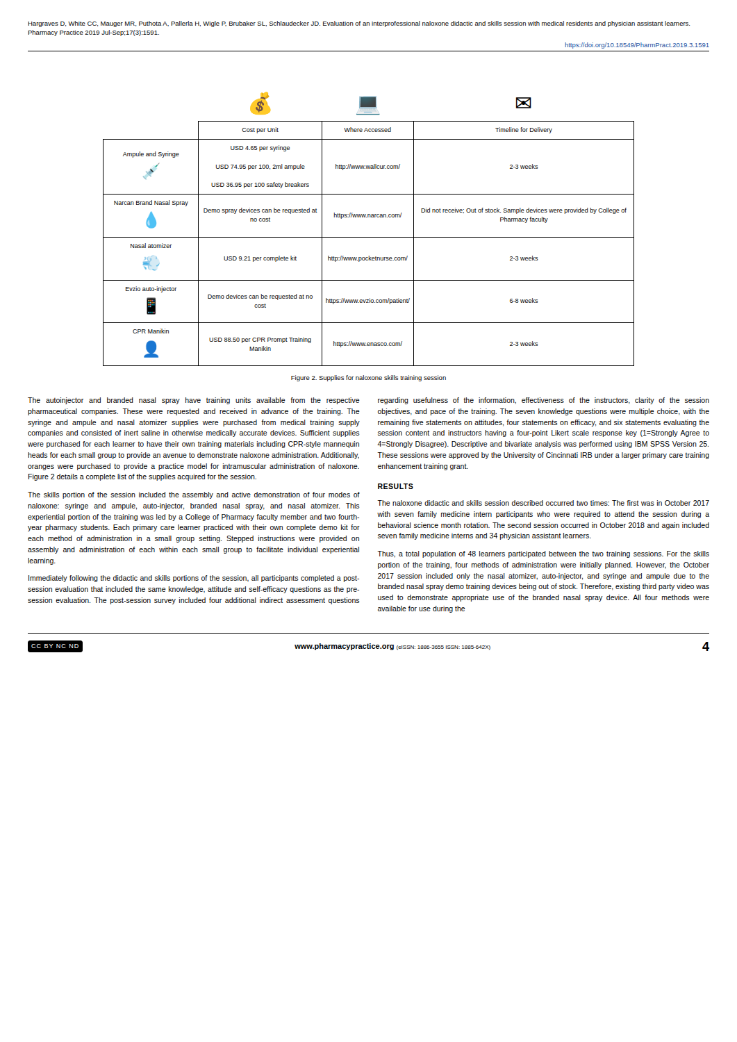Hargraves D, White CC, Mauger MR, Puthota A, Pallerla H, Wigle P, Brubaker SL, Schlaudecker JD. Evaluation of an interprofessional naloxone didactic and skills session with medical residents and physician assistant learners. Pharmacy Practice 2019 Jul-Sep;17(3):1591.
https://doi.org/10.18549/PharmPract.2019.3.1591
| | 💰 | 💻 | ✉ |
| | Cost per Unit | Where Accessed | Timeline for Delivery |
| Ampule and Syringe 💉 | USD 4.65 per syringe USD 74.95 per 100, 2ml ampule USD 36.95 per 100 safety breakers | http://www.wallcur.com/ | 2-3 weeks |
| Narcan Brand Nasal Spray 💧 | Demo spray devices can be requested at no cost | https://www.narcan.com/ | Did not receive; Out of stock. Sample devices were provided by College of Pharmacy faculty |
| Nasal atomizer 💨 | USD 9.21 per complete kit | http://www.pocketnurse.com/ | 2-3 weeks |
| Evzio auto-injector 📱 | Demo devices can be requested at no cost | https://www.evzio.com/patient/ | 6-8 weeks |
| CPR Manikin 👤 | USD 88.50 per CPR Prompt Training Manikin | https://www.enasco.com/ | 2-3 weeks |
Figure 2. Supplies for naloxone skills training session
The autoinjector and branded nasal spray have training units available from the respective pharmaceutical companies. These were requested and received in advance of the training. The syringe and ampule and nasal atomizer supplies were purchased from medical training supply companies and consisted of inert saline in otherwise medically accurate devices. Sufficient supplies were purchased for each learner to have their own training materials including CPR-style mannequin heads for each small group to provide an avenue to demonstrate naloxone administration. Additionally, oranges were purchased to provide a practice model for intramuscular administration of naloxone. Figure 2 details a complete list of the supplies acquired for the session.
The skills portion of the session included the assembly and active demonstration of four modes of naloxone: syringe and ampule, auto-injector, branded nasal spray, and nasal atomizer. This experiential portion of the training was led by a College of Pharmacy faculty member and two fourth-year pharmacy students. Each primary care learner practiced with their own complete demo kit for each method of administration in a small group setting. Stepped instructions were provided on assembly and administration of each within each small group to facilitate individual experiential learning.
Immediately following the didactic and skills portions of the session, all participants completed a post-session evaluation that included the same knowledge, attitude and self-efficacy questions as the pre-session evaluation. The post-session survey included four additional indirect assessment questions regarding usefulness of the information, effectiveness of the instructors, clarity of the session objectives, and pace of the training. The seven knowledge questions were multiple choice, with the remaining five statements on attitudes, four statements on efficacy, and six statements evaluating the session content and instructors having a four-point Likert scale response key (1=Strongly Agree to 4=Strongly Disagree). Descriptive and bivariate analysis was performed using IBM SPSS Version 25. These sessions were approved by the University of Cincinnati IRB under a larger primary care training enhancement training grant.
RESULTS
The naloxone didactic and skills session described occurred two times: The first was in October 2017 with seven family medicine intern participants who were required to attend the session during a behavioral science month rotation. The second session occurred in October 2018 and again included seven family medicine interns and 34 physician assistant learners.
Thus, a total population of 48 learners participated between the two training sessions. For the skills portion of the training, four methods of administration were initially planned. However, the October 2017 session included only the nasal atomizer, auto-injector, and syringe and ampule due to the branded nasal spray demo training devices being out of stock. Therefore, existing third party video was used to demonstrate appropriate use of the branded nasal spray device. All four methods were available for use during the
CC BY NC ND
www.pharmacypractice.org (eISSN: 1886-3655 ISSN: 1885-642X)
4